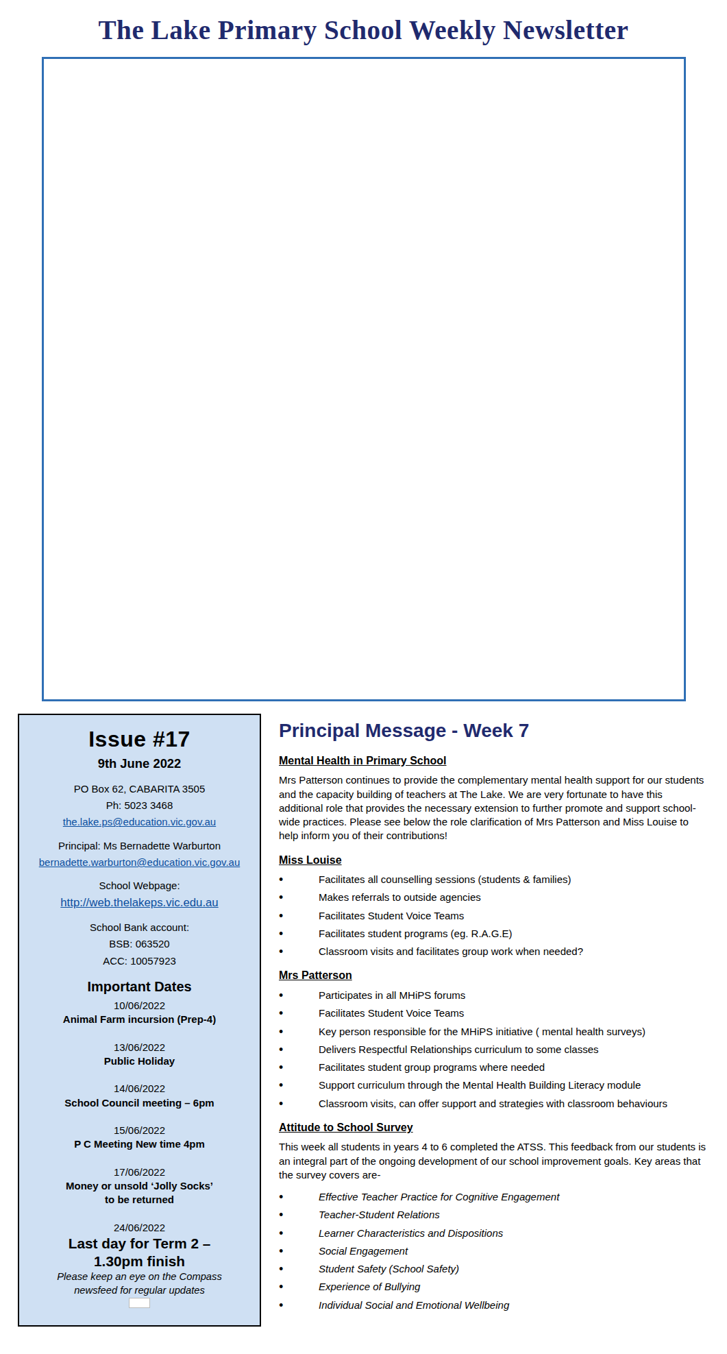The Lake Primary School Weekly Newsletter
Issue #17
9th June 2022
PO Box 62, CABARITA 3505
Ph: 5023 3468
the.lake.ps@education.vic.gov.au
Principal: Ms Bernadette Warburton
bernadette.warburton@education.vic.gov.au
School Webpage:
http://web.thelakeps.vic.edu.au
School Bank account:
BSB: 063520
ACC: 10057923
Important Dates
10/06/2022
Animal Farm incursion (Prep-4)
13/06/2022
Public Holiday
14/06/2022
School Council meeting – 6pm
15/06/2022
P C Meeting New time 4pm
17/06/2022
Money or unsold ‘Jolly Socks’
to be returned
24/06/2022
Last day for Term 2 –
1.30pm finish
Please keep an eye on the Compass
newsfeed for regular updates
Principal Message - Week 7
Mental Health in Primary School
Mrs Patterson continues to provide the complementary mental health support for our students and the capacity building of teachers at The Lake. We are very fortunate to have this additional role that provides the necessary extension to further promote and support school-wide practices. Please see below the role clarification of Mrs Patterson and Miss Louise to help inform you of their contributions!
Miss Louise
Facilitates all counselling sessions (students & families)
Makes referrals to outside agencies
Facilitates Student Voice Teams
Facilitates student programs (eg. R.A.G.E)
Classroom visits and facilitates group work when needed?
Mrs Patterson
Participates in all MHiPS forums
Facilitates Student Voice Teams
Key person responsible for the MHiPS initiative ( mental health surveys)
Delivers Respectful Relationships curriculum to some classes
Facilitates student group programs where needed
Support curriculum through the Mental Health Building Literacy module
Classroom visits, can offer support and strategies with classroom behaviours
Attitude to School Survey
This week all students in years 4 to 6 completed the ATSS. This feedback from our students is an integral part of the ongoing development of our school improvement goals. Key areas that the survey covers are-
Effective Teacher Practice for Cognitive Engagement
Teacher-Student Relations
Learner Characteristics and Dispositions
Social Engagement
Student Safety (School Safety)
Experience of Bullying
Individual Social and Emotional Wellbeing